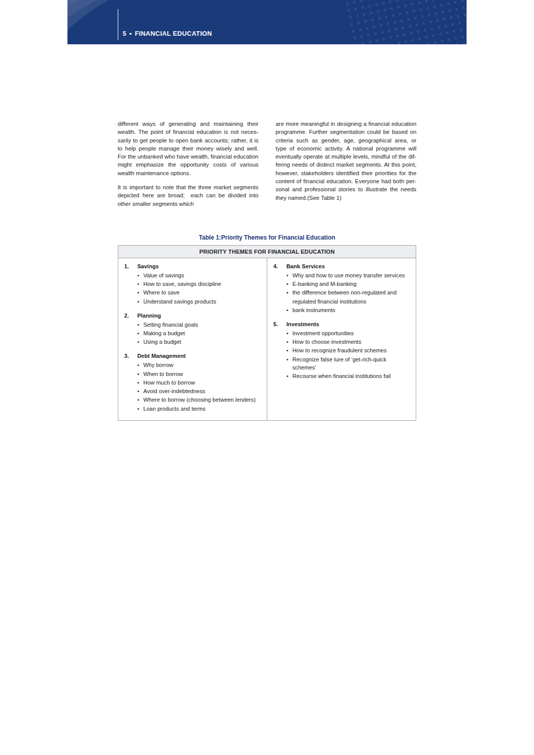5•FINANCIAL EDUCATION
different ways of generating and maintaining their wealth. The point of financial education is not necessarily to get people to open bank accounts; rather, it is to help people manage their money wisely and well. For the unbanked who have wealth, financial education might emphasize the opportunity costs of various wealth maintenance options.
It is important to note that the three market segments depicted here are broad; each can be divided into other smaller segments which
are more meaningful in designing a financial education programme. Further segmentation could be based on criteria such as gender, age, geographical area, or type of economic activity. A national programme will eventually operate at multiple levels, mindful of the differing needs of distinct market segments. At this point, however, stakeholders identified their priorities for the content of financial education. Everyone had both personal and professional stories to illustrate the needs they named.(See Table 1)
Table 1:Priority Themes for Financial Education
| PRIORITY THEMES FOR FINANCIAL EDUCATION |
| --- |
| 1. Savings Value of savings How to save, savings discipline Where to save Understand savings products 2. Planning Setting financial goals Making a budget Using a budget 3. Debt Management Why borrow When to borrow How much to borrow Avoid over-indebtedness Where to borrow (choosing between lenders) Loan products and terms | 4. Bank Services Why and how to use money transfer services E-banking and M-banking the difference between non-regulated and regulated financial institutions bank instruments 5. Investments Investment opportunities How to choose investments How to recognize fraudulent schemes Recognize false lure of ‘get-rich-quick schemes’ Recourse when financial institutions fail |